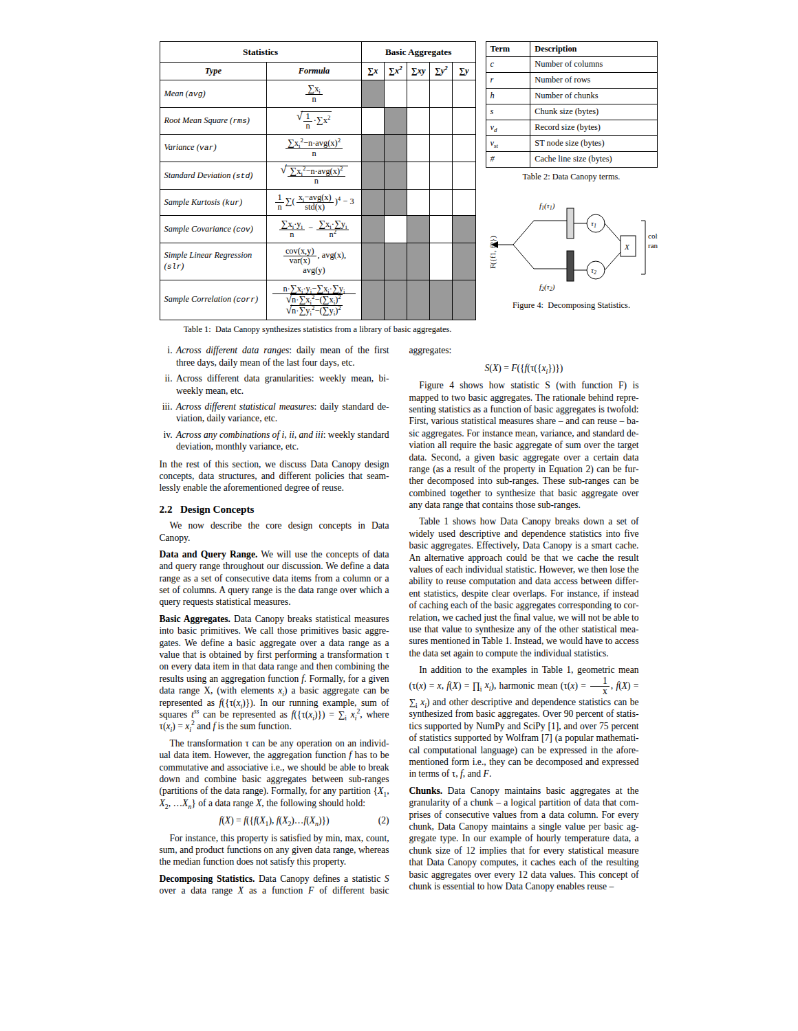| Statistics | Basic Aggregates |
| --- | --- |
| Type | Formula | ∑x | ∑x 2 | ∑xy | ∑y 2 | ∑y |
| Mean ( avg ) | ∑ x i n | | | | | |
| Root Mean Square ( rms ) | 1 n · ∑ x 2 | | | | | |
| Variance ( var ) | ∑ x i 2 −n·avg(x) 2 n | | | | | |
| Standard Deviation ( std ) | ∑ x i 2 −n·avg(x) 2 n | | | | | |
| Sample Kurtosis ( kur ) | 1 n ∑ ( x i −avg(x) std(x) ) 4 − 3 | | | | | |
| Sample Covariance ( cov ) | ∑ x i ·y i n − ∑ x i · ∑ y i n 2 | | | | | |
| Simple Linear Regression ( slr ) | cov(x,y) var(x) , avg(x), avg(y) | | | | | |
| Sample Correlation ( corr ) | n· ∑ x i ·y i − ∑ x i · ∑ y i n· ∑ x i 2 −( ∑ x i ) 2 n· ∑ y i 2 −( ∑ y i ) 2 | | | | | |
Table 1: Data Canopy synthesizes statistics from a library of basic aggregates.
| Term | Description |
| --- | --- |
| c | Number of columns |
| r | Number of rows |
| h | Number of chunks |
| s | Chunk size (bytes) |
| v d | Record size (bytes) |
| v st | ST node size (bytes) |
| # | Cache line size (bytes) |
Table 2: Data Canopy terms.
F({f1, f2}) f1(τ1) f2(τ2) τ1 τ2 X column range
Figure 4: Decomposing Statistics.
Across different data ranges: daily mean of the first three days, daily mean of the last four days, etc.
Across different data granularities: weekly mean, biweekly mean, etc.
Across different statistical measures: daily standard deviation, daily variance, etc.
Across any combinations of i, ii, and iii: weekly standard deviation, monthly variance, etc.
In the rest of this section, we discuss Data Canopy design concepts, data structures, and different policies that seamlessly enable the aforementioned degree of reuse.
2.2 Design Concepts
We now describe the core design concepts in Data Canopy.
Data and Query Range. We will use the concepts of data and query range throughout our discussion. We define a data range as a set of consecutive data items from a column or a set of columns. A query range is the data range over which a query requests statistical measures.
Basic Aggregates. Data Canopy breaks statistical measures into basic primitives. We call those primitives basic aggregates. We define a basic aggregate over a data range as a value that is obtained by first performing a transformation τ on every data item in that data range and then combining the results using an aggregation function f. Formally, for a given data range X, (with elements xi) a basic aggregate can be represented as f({τ(xi)}). In our running example, sum of squares tss can be represented as f({τ(xi)}) = ∑i xi2, where τ(xi) = xi2 and f is the sum function.
The transformation τ can be any operation on an individual data item. However, the aggregation function f has to be commutative and associative i.e., we should be able to break down and combine basic aggregates between sub-ranges (partitions of the data range). Formally, for any partition {X1, X2, …Xn} of a data range X, the following should hold:
f(X) = f({f(X1), f(X2)…f(Xn)}) (2)
For instance, this property is satisfied by min, max, count, sum, and product functions on any given data range, whereas the median function does not satisfy this property.
Decomposing Statistics. Data Canopy defines a statistic S over a data range X as a function F of different basic aggregates:
S(X) = F({f(τ({xi})})
Figure 4 shows how statistic S (with function F) is mapped to two basic aggregates. The rationale behind representing statistics as a function of basic aggregates is twofold: First, various statistical measures share – and can reuse – basic aggregates. For instance mean, variance, and standard deviation all require the basic aggregate of sum over the target data. Second, a given basic aggregate over a certain data range (as a result of the property in Equation 2) can be further decomposed into sub-ranges. These sub-ranges can be combined together to synthesize that basic aggregate over any data range that contains those sub-ranges.
Table 1 shows how Data Canopy breaks down a set of widely used descriptive and dependence statistics into five basic aggregates. Effectively, Data Canopy is a smart cache. An alternative approach could be that we cache the result values of each individual statistic. However, we then lose the ability to reuse computation and data access between different statistics, despite clear overlaps. For instance, if instead of caching each of the basic aggregates corresponding to correlation, we cached just the final value, we will not be able to use that value to synthesize any of the other statistical measures mentioned in Table 1. Instead, we would have to access the data set again to compute the individual statistics.
In addition to the examples in Table 1, geometric mean (τ(x) = x, f(X) = ∏i xi), harmonic mean (τ(x) = 1 x, f(X) = ∑i xi) and other descriptive and dependence statistics can be synthesized from basic aggregates. Over 90 percent of statistics supported by NumPy and SciPy [1], and over 75 percent of statistics supported by Wolfram [7] (a popular mathematical computational language) can be expressed in the aforementioned form i.e., they can be decomposed and expressed in terms of τ, f, and F.
Chunks. Data Canopy maintains basic aggregates at the granularity of a chunk – a logical partition of data that comprises of consecutive values from a data column. For every chunk, Data Canopy maintains a single value per basic aggregate type. In our example of hourly temperature data, a chunk size of 12 implies that for every statistical measure that Data Canopy computes, it caches each of the resulting basic aggregates over every 12 data values. This concept of chunk is essential to how Data Canopy enables reuse –